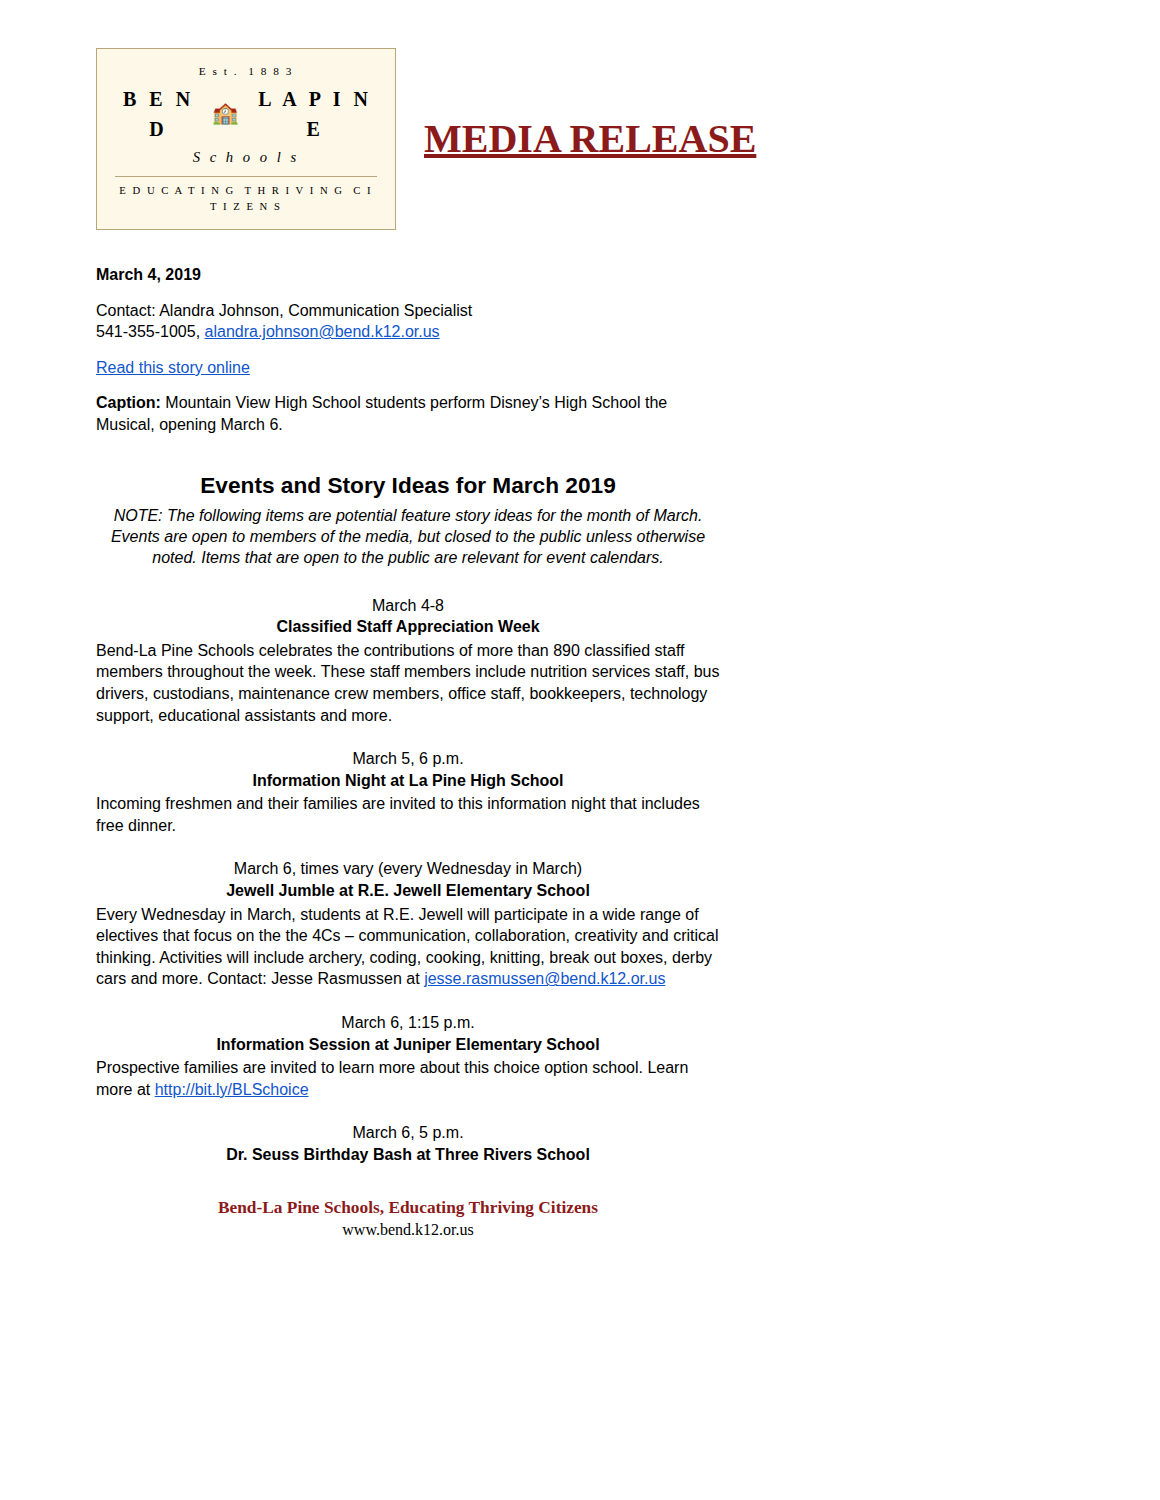E s t . 1 8 8 3
B E N D 🏫 L A P I N E
S c h o o l s
E D U C A T I N G T H R I V I N G C I T I Z E N S
MEDIA RELEASE
March 4, 2019
Contact: Alandra Johnson, Communication Specialist
541-355-1005, alandra.johnson@bend.k12.or.us
Read this story online
Caption: Mountain View High School students perform Disney’s High School the Musical, opening March 6.
Events and Story Ideas for March 2019
NOTE: The following items are potential feature story ideas for the month of March. Events are open to members of the media, but closed to the public unless otherwise noted. Items that are open to the public are relevant for event calendars.
March 4-8
Classified Staff Appreciation Week
Bend-La Pine Schools celebrates the contributions of more than 890 classified staff members throughout the week. These staff members include nutrition services staff, bus drivers, custodians, maintenance crew members, office staff, bookkeepers, technology support, educational assistants and more.
March 5, 6 p.m.
Information Night at La Pine High School
Incoming freshmen and their families are invited to this information night that includes free dinner.
March 6, times vary (every Wednesday in March)
Jewell Jumble at R.E. Jewell Elementary School
Every Wednesday in March, students at R.E. Jewell will participate in a wide range of electives that focus on the the 4Cs – communication, collaboration, creativity and critical thinking. Activities will include archery, coding, cooking, knitting, break out boxes, derby cars and more. Contact: Jesse Rasmussen at jesse.rasmussen@bend.k12.or.us
March 6, 1:15 p.m.
Information Session at Juniper Elementary School
Prospective families are invited to learn more about this choice option school. Learn more at http://bit.ly/BLSchoice
March 6, 5 p.m.
Dr. Seuss Birthday Bash at Three Rivers School
Bend-La Pine Schools, Educating Thriving Citizens
www.bend.k12.or.us